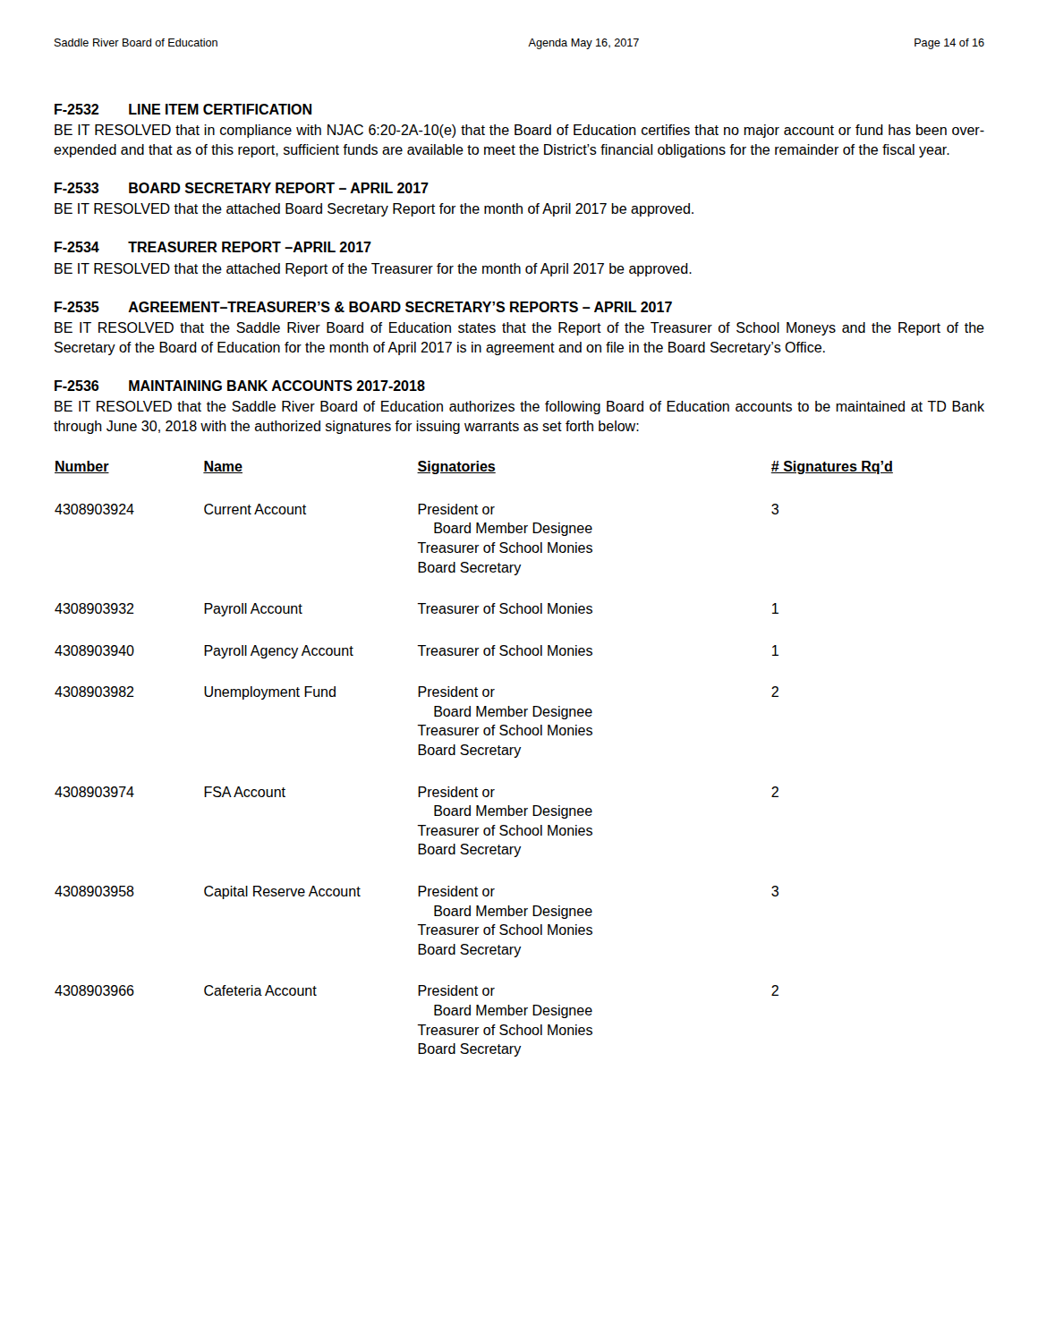Saddle River Board of Education
Agenda May 16, 2017
Page 14 of 16
F-2532 LINE ITEM CERTIFICATION
BE IT RESOLVED that in compliance with NJAC 6:20-2A-10(e) that the Board of Education certifies that no major account or fund has been over-expended and that as of this report, sufficient funds are available to meet the District’s financial obligations for the remainder of the fiscal year.
F-2533 BOARD SECRETARY REPORT – APRIL 2017
BE IT RESOLVED that the attached Board Secretary Report for the month of April 2017 be approved.
F-2534 TREASURER REPORT –APRIL 2017
BE IT RESOLVED that the attached Report of the Treasurer for the month of April 2017 be approved.
F-2535 AGREEMENT–TREASURER’S & BOARD SECRETARY’S REPORTS – APRIL 2017
BE IT RESOLVED that the Saddle River Board of Education states that the Report of the Treasurer of School Moneys and the Report of the Secretary of the Board of Education for the month of April 2017 is in agreement and on file in the Board Secretary’s Office.
F-2536 MAINTAINING BANK ACCOUNTS 2017-2018
BE IT RESOLVED that the Saddle River Board of Education authorizes the following Board of Education accounts to be maintained at TD Bank through June 30, 2018 with the authorized signatures for issuing warrants as set forth below:
| Number | Name | Signatories | # Signatures Rq’d |
| --- | --- | --- | --- |
| 4308903924 | Current Account | President or Board Member Designee Treasurer of School Monies Board Secretary | 3 |
| 4308903932 | Payroll Account | Treasurer of School Monies | 1 |
| 4308903940 | Payroll Agency Account | Treasurer of School Monies | 1 |
| 4308903982 | Unemployment Fund | President or Board Member Designee Treasurer of School Monies Board Secretary | 2 |
| 4308903974 | FSA Account | President or Board Member Designee Treasurer of School Monies Board Secretary | 2 |
| 4308903958 | Capital Reserve Account | President or Board Member Designee Treasurer of School Monies Board Secretary | 3 |
| 4308903966 | Cafeteria Account | President or Board Member Designee Treasurer of School Monies Board Secretary | 2 |